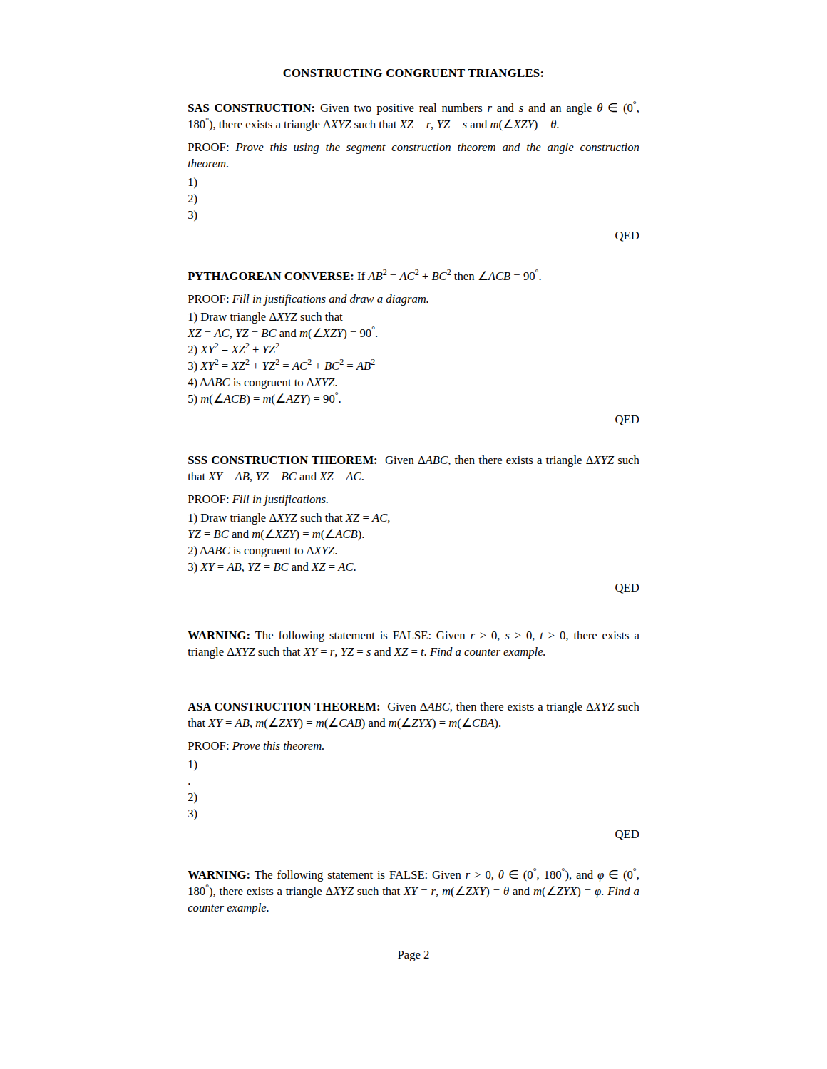CONSTRUCTING CONGRUENT TRIANGLES:
SAS CONSTRUCTION: Given two positive real numbers r and s and an angle θ ∈ (0°, 180°), there exists a triangle ΔXYZ such that XZ = r, YZ = s and m(∠XZY) = θ.
PROOF: Prove this using the segment construction theorem and the angle construction theorem.
1)
2)
3)
QED
PYTHAGOREAN CONVERSE: If AB2 = AC2 + BC2 then ∠ACB = 90°.
PROOF: Fill in justifications and draw a diagram.
1) Draw triangle ΔXYZ such that
XZ = AC, YZ = BC and m(∠XZY) = 90°.
2) XY2 = XZ2 + YZ2
3) XY2 = XZ2 + YZ2 = AC2 + BC2 = AB2
4) ΔABC is congruent to ΔXYZ.
5) m(∠ACB) = m(∠AZY) = 90°.
QED
SSS CONSTRUCTION THEOREM: Given ΔABC, then there exists a triangle ΔXYZ such that XY = AB, YZ = BC and XZ = AC.
PROOF: Fill in justifications.
1) Draw triangle ΔXYZ such that XZ = AC,
YZ = BC and m(∠XZY) = m(∠ACB).
2) ΔABC is congruent to ΔXYZ.
3) XY = AB, YZ = BC and XZ = AC.
QED
WARNING: The following statement is FALSE: Given r > 0, s > 0, t > 0, there exists a triangle ΔXYZ such that XY = r, YZ = s and XZ = t. Find a counter example.
ASA CONSTRUCTION THEOREM: Given ΔABC, then there exists a triangle ΔXYZ such that XY = AB, m(∠ZXY) = m(∠CAB) and m(∠ZYX) = m(∠CBA).
PROOF: Prove this theorem.
1)
.
2)
3)
QED
WARNING: The following statement is FALSE: Given r > 0, θ ∈ (0°, 180°), and φ ∈ (0°, 180°), there exists a triangle ΔXYZ such that XY = r, m(∠ZXY) = θ and m(∠ZYX) = φ. Find a counter example.
Page 2